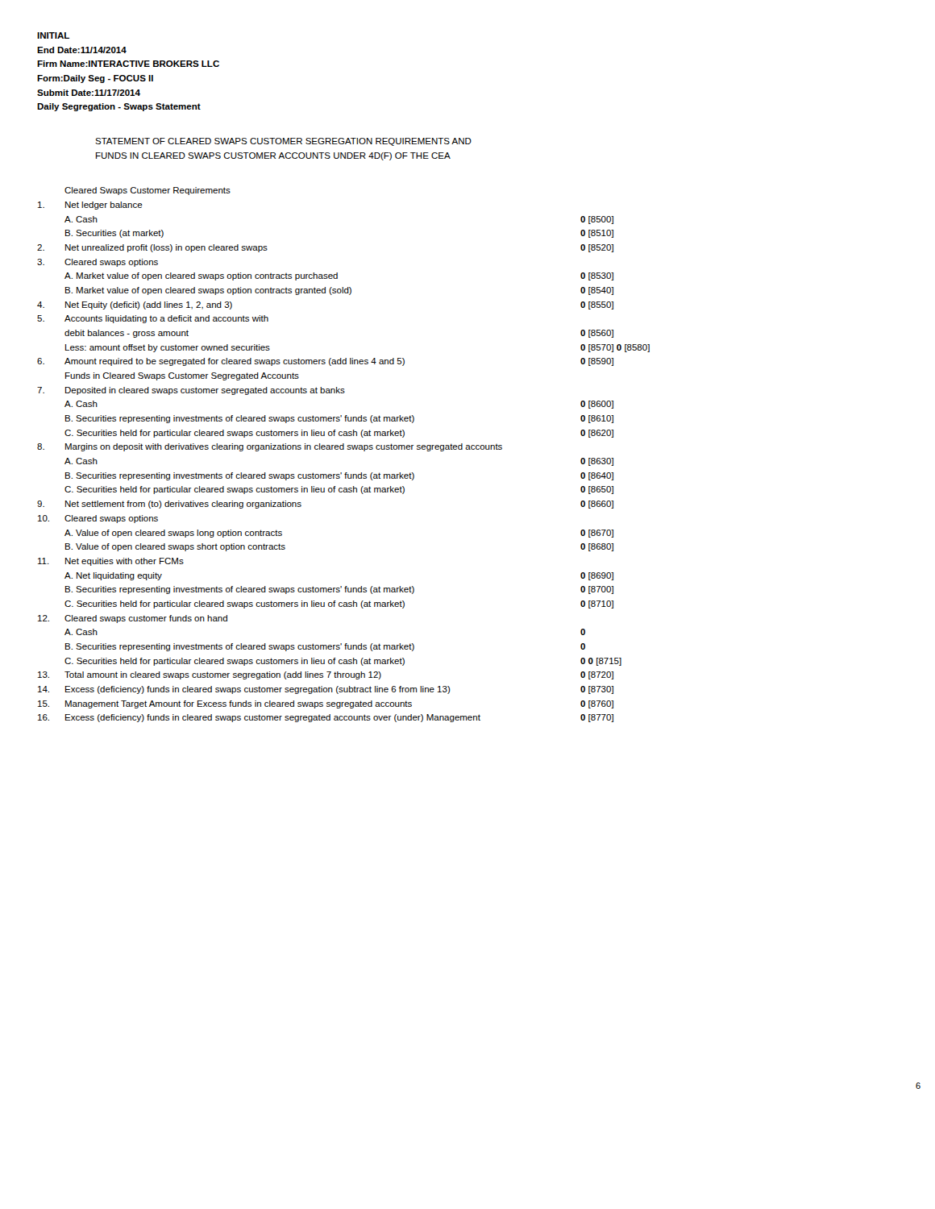INITIAL
End Date:11/14/2014
Firm Name:INTERACTIVE BROKERS LLC
Form:Daily Seg - FOCUS II
Submit Date:11/17/2014
Daily Segregation - Swaps Statement
STATEMENT OF CLEARED SWAPS CUSTOMER SEGREGATION REQUIREMENTS AND
FUNDS IN CLEARED SWAPS CUSTOMER ACCOUNTS UNDER 4D(F) OF THE CEA
| | Cleared Swaps Customer Requirements | |
| 1. | Net ledger balance | |
| | A. Cash | 0 [8500] |
| | B. Securities (at market) | 0 [8510] |
| 2. | Net unrealized profit (loss) in open cleared swaps | 0 [8520] |
| 3. | Cleared swaps options | |
| | A. Market value of open cleared swaps option contracts purchased | 0 [8530] |
| | B. Market value of open cleared swaps option contracts granted (sold) | 0 [8540] |
| 4. | Net Equity (deficit) (add lines 1, 2, and 3) | 0 [8550] |
| 5. | Accounts liquidating to a deficit and accounts with | |
| | debit balances - gross amount | 0 [8560] |
| | Less: amount offset by customer owned securities | 0 [8570] 0 [8580] |
| 6. | Amount required to be segregated for cleared swaps customers (add lines 4 and 5) | 0 [8590] |
| | Funds in Cleared Swaps Customer Segregated Accounts | |
| 7. | Deposited in cleared swaps customer segregated accounts at banks | |
| | A. Cash | 0 [8600] |
| | B. Securities representing investments of cleared swaps customers' funds (at market) | 0 [8610] |
| | C. Securities held for particular cleared swaps customers in lieu of cash (at market) | 0 [8620] |
| 8. | Margins on deposit with derivatives clearing organizations in cleared swaps customer segregated accounts | |
| | A. Cash | 0 [8630] |
| | B. Securities representing investments of cleared swaps customers' funds (at market) | 0 [8640] |
| | C. Securities held for particular cleared swaps customers in lieu of cash (at market) | 0 [8650] |
| 9. | Net settlement from (to) derivatives clearing organizations | 0 [8660] |
| 10. | Cleared swaps options | |
| | A. Value of open cleared swaps long option contracts | 0 [8670] |
| | B. Value of open cleared swaps short option contracts | 0 [8680] |
| 11. | Net equities with other FCMs | |
| | A. Net liquidating equity | 0 [8690] |
| | B. Securities representing investments of cleared swaps customers' funds (at market) | 0 [8700] |
| | C. Securities held for particular cleared swaps customers in lieu of cash (at market) | 0 [8710] |
| 12. | Cleared swaps customer funds on hand | |
| | A. Cash | 0 |
| | B. Securities representing investments of cleared swaps customers' funds (at market) | 0 |
| | C. Securities held for particular cleared swaps customers in lieu of cash (at market) | 0 0 [8715] |
| 13. | Total amount in cleared swaps customer segregation (add lines 7 through 12) | 0 [8720] |
| 14. | Excess (deficiency) funds in cleared swaps customer segregation (subtract line 6 from line 13) | 0 [8730] |
| 15. | Management Target Amount for Excess funds in cleared swaps segregated accounts | 0 [8760] |
| 16. | Excess (deficiency) funds in cleared swaps customer segregated accounts over (under) Management | 0 [8770] |
6